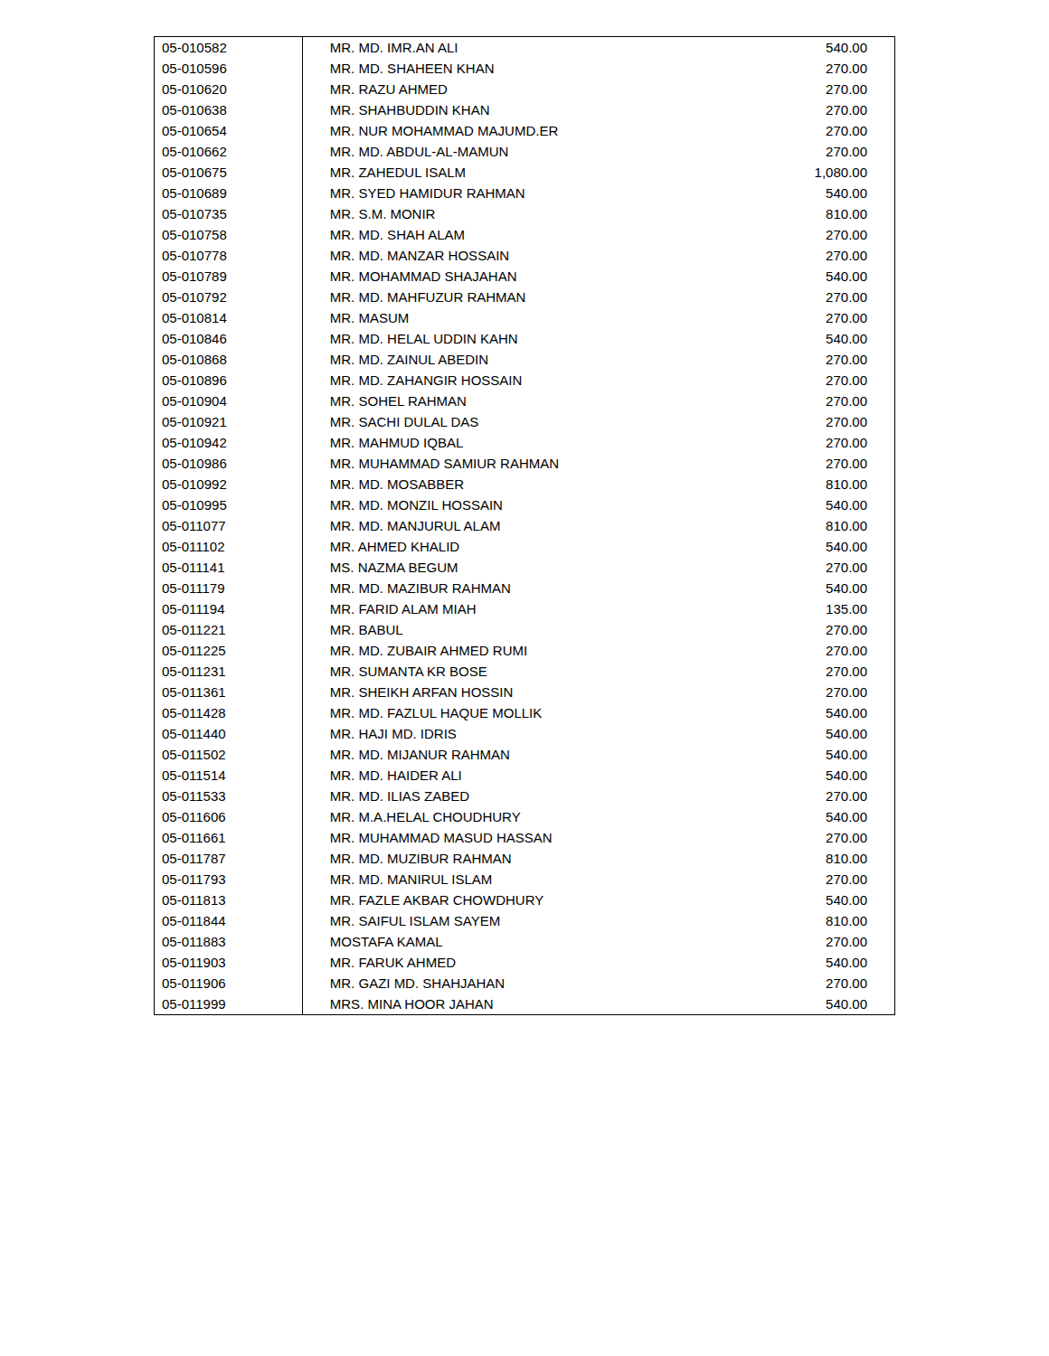| 05-010582 | MR. MD. IMR.AN ALI | 540.00 |
| 05-010596 | MR. MD. SHAHEEN KHAN | 270.00 |
| 05-010620 | MR. RAZU AHMED | 270.00 |
| 05-010638 | MR. SHAHBUDDIN KHAN | 270.00 |
| 05-010654 | MR. NUR MOHAMMAD MAJUMD.ER | 270.00 |
| 05-010662 | MR. MD. ABDUL-AL-MAMUN | 270.00 |
| 05-010675 | MR. ZAHEDUL ISALM | 1,080.00 |
| 05-010689 | MR. SYED HAMIDUR RAHMAN | 540.00 |
| 05-010735 | MR. S.M. MONIR | 810.00 |
| 05-010758 | MR. MD. SHAH ALAM | 270.00 |
| 05-010778 | MR. MD. MANZAR HOSSAIN | 270.00 |
| 05-010789 | MR. MOHAMMAD SHAJAHAN | 540.00 |
| 05-010792 | MR. MD. MAHFUZUR RAHMAN | 270.00 |
| 05-010814 | MR. MASUM | 270.00 |
| 05-010846 | MR. MD. HELAL UDDIN KAHN | 540.00 |
| 05-010868 | MR. MD. ZAINUL ABEDIN | 270.00 |
| 05-010896 | MR. MD. ZAHANGIR HOSSAIN | 270.00 |
| 05-010904 | MR. SOHEL RAHMAN | 270.00 |
| 05-010921 | MR. SACHI DULAL DAS | 270.00 |
| 05-010942 | MR. MAHMUD IQBAL | 270.00 |
| 05-010986 | MR. MUHAMMAD SAMIUR RAHMAN | 270.00 |
| 05-010992 | MR. MD. MOSABBER | 810.00 |
| 05-010995 | MR. MD. MONZIL HOSSAIN | 540.00 |
| 05-011077 | MR. MD. MANJURUL ALAM | 810.00 |
| 05-011102 | MR. AHMED KHALID | 540.00 |
| 05-011141 | MS. NAZMA BEGUM | 270.00 |
| 05-011179 | MR. MD. MAZIBUR RAHMAN | 540.00 |
| 05-011194 | MR. FARID ALAM MIAH | 135.00 |
| 05-011221 | MR. BABUL | 270.00 |
| 05-011225 | MR. MD. ZUBAIR AHMED RUMI | 270.00 |
| 05-011231 | MR. SUMANTA KR BOSE | 270.00 |
| 05-011361 | MR. SHEIKH ARFAN HOSSIN | 270.00 |
| 05-011428 | MR. MD. FAZLUL HAQUE MOLLIK | 540.00 |
| 05-011440 | MR. HAJI MD. IDRIS | 540.00 |
| 05-011502 | MR. MD. MIJANUR RAHMAN | 540.00 |
| 05-011514 | MR. MD. HAIDER ALI | 540.00 |
| 05-011533 | MR. MD. ILIAS ZABED | 270.00 |
| 05-011606 | MR. M.A.HELAL CHOUDHURY | 540.00 |
| 05-011661 | MR. MUHAMMAD MASUD HASSAN | 270.00 |
| 05-011787 | MR. MD. MUZIBUR RAHMAN | 810.00 |
| 05-011793 | MR. MD. MANIRUL ISLAM | 270.00 |
| 05-011813 | MR. FAZLE AKBAR CHOWDHURY | 540.00 |
| 05-011844 | MR. SAIFUL ISLAM SAYEM | 810.00 |
| 05-011883 | MOSTAFA KAMAL | 270.00 |
| 05-011903 | MR. FARUK AHMED | 540.00 |
| 05-011906 | MR. GAZI MD. SHAHJAHAN | 270.00 |
| 05-011999 | MRS. MINA HOOR JAHAN | 540.00 |